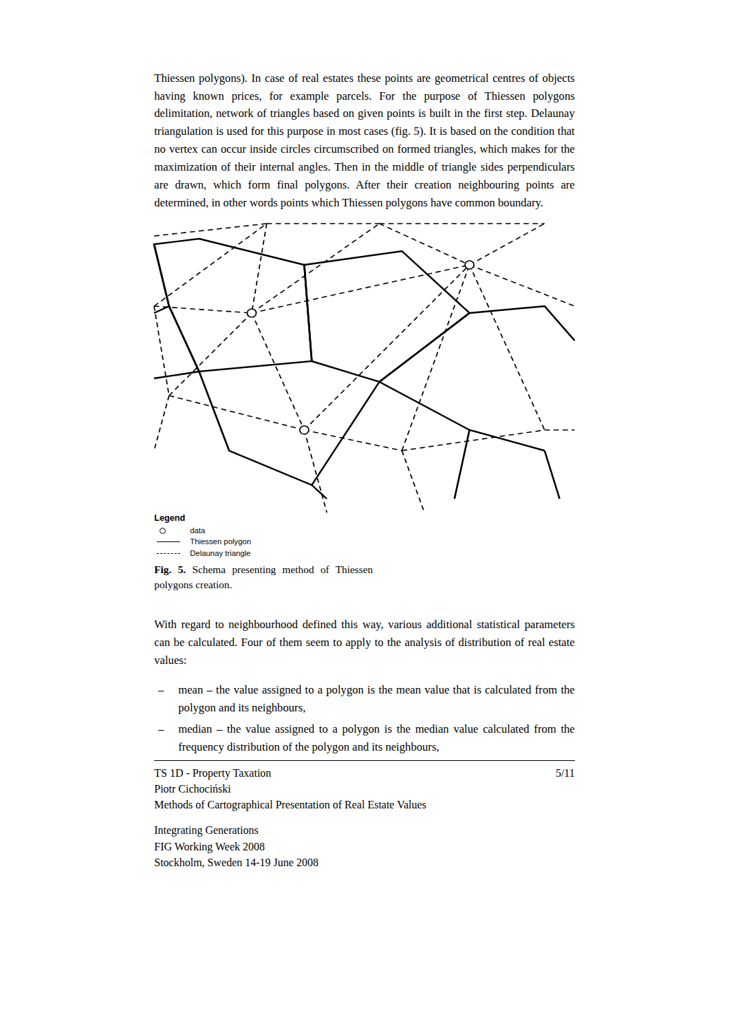Thiessen polygons). In case of real estates these points are geometrical centres of objects having known prices, for example parcels. For the purpose of Thiessen polygons delimitation, network of triangles based on given points is built in the first step. Delaunay triangulation is used for this purpose in most cases (fig. 5). It is based on the condition that no vertex can occur inside circles circumscribed on formed triangles, which makes for the maximization of their internal angles. Then in the middle of triangle sides perpendiculars are drawn, which form final polygons. After their creation neighbouring points are determined, in other words points which Thiessen polygons have common boundary.
Legend
data
Thiessen polygon
Delaunay triangle
Fig. 5. Schema presenting method of Thiessen polygons creation.
With regard to neighbourhood defined this way, various additional statistical parameters can be calculated. Four of them seem to apply to the analysis of distribution of real estate values:
mean – the value assigned to a polygon is the mean value that is calculated from the polygon and its neighbours,
median – the value assigned to a polygon is the median value calculated from the frequency distribution of the polygon and its neighbours,
5/11
TS 1D - Property Taxation
Piotr Cichociński
Methods of Cartographical Presentation of Real Estate Values
Integrating Generations
FIG Working Week 2008
Stockholm, Sweden 14-19 June 2008